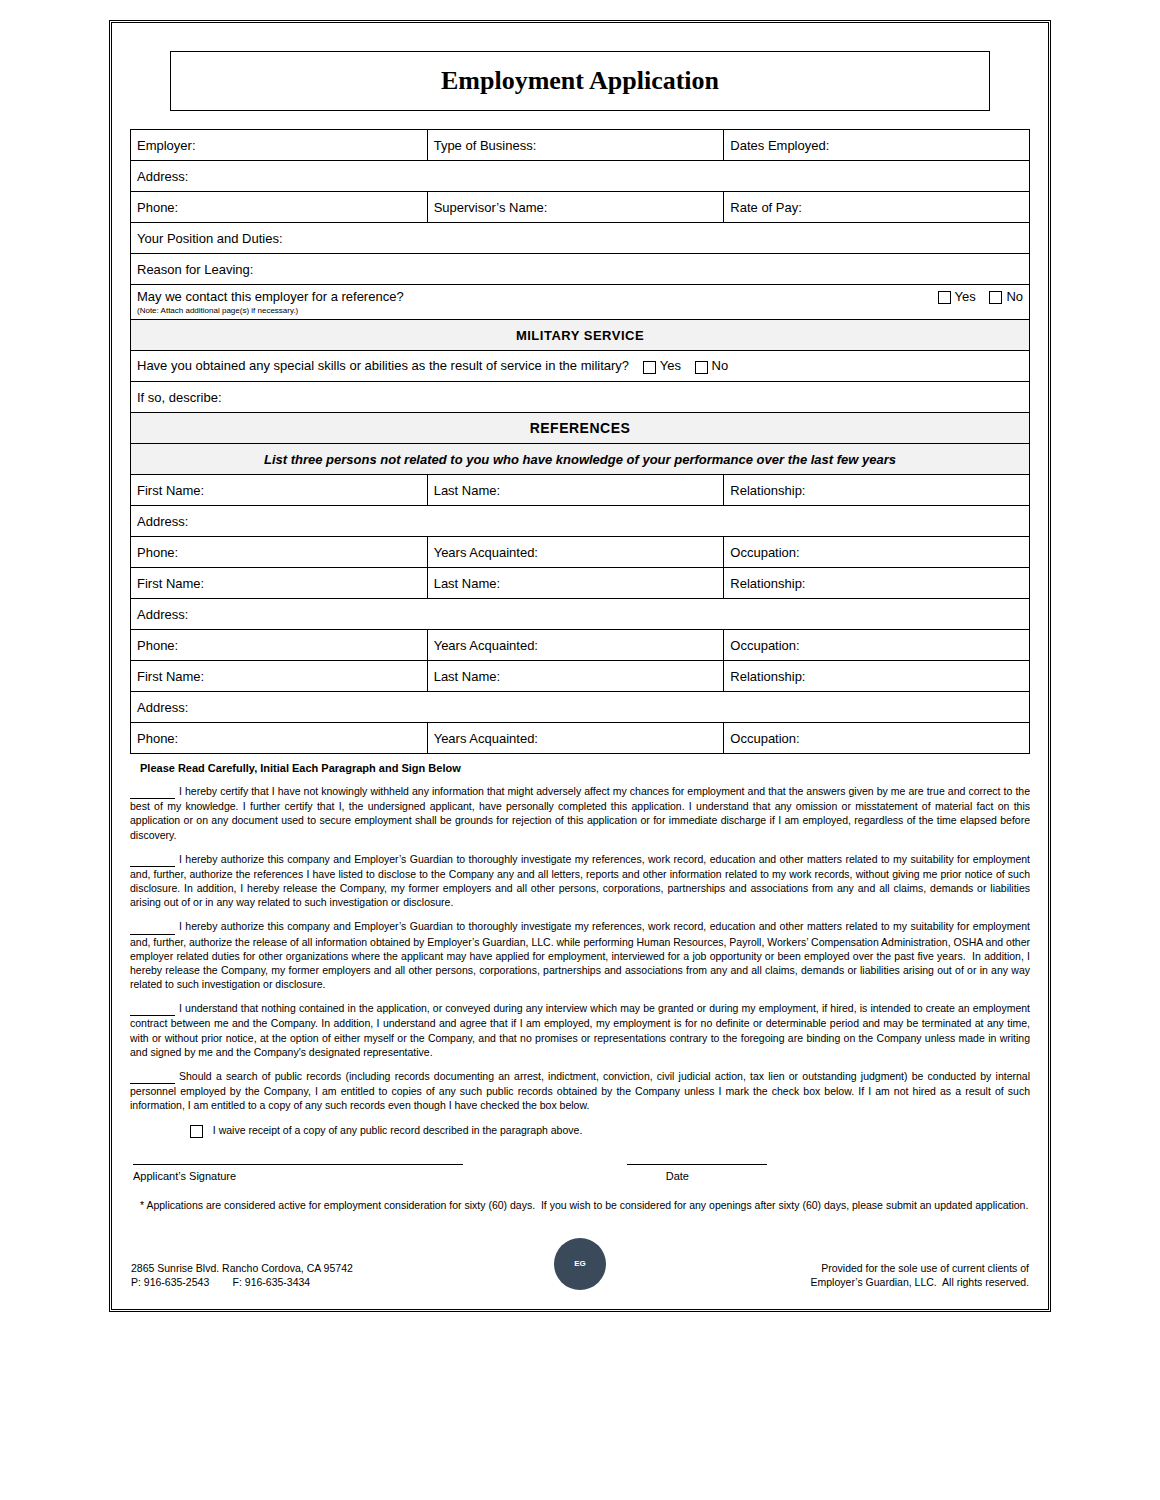Employment Application
| Employer: | Type of Business: | Dates Employed: |
| Address: |
| Phone: | Supervisor’s Name: | Rate of Pay: |
| Your Position and Duties: |
| Reason for Leaving: |
| May we contact this employer for a reference? Yes No (Note: Attach additional page(s) if necessary.) |
| MILITARY SERVICE |
| Have you obtained any special skills or abilities as the result of service in the military? Yes No |
| If so, describe: |
| REFERENCES |
| List three persons not related to you who have knowledge of your performance over the last few years |
| First Name: | Last Name: | Relationship: |
| Address: |
| Phone: | Years Acquainted: | Occupation: |
| First Name: | Last Name: | Relationship: |
| Address: |
| Phone: | Years Acquainted: | Occupation: |
| First Name: | Last Name: | Relationship: |
| Address: |
| Phone: | Years Acquainted: | Occupation: |
Please Read Carefully, Initial Each Paragraph and Sign Below
I hereby certify that I have not knowingly withheld any information that might adversely affect my chances for employment and that the answers given by me are true and correct to the best of my knowledge. I further certify that I, the undersigned applicant, have personally completed this application. I understand that any omission or misstatement of material fact on this application or on any document used to secure employment shall be grounds for rejection of this application or for immediate discharge if I am employed, regardless of the time elapsed before discovery.
I hereby authorize this company and Employer’s Guardian to thoroughly investigate my references, work record, education and other matters related to my suitability for employment and, further, authorize the references I have listed to disclose to the Company any and all letters, reports and other information related to my work records, without giving me prior notice of such disclosure. In addition, I hereby release the Company, my former employers and all other persons, corporations, partnerships and associations from any and all claims, demands or liabilities arising out of or in any way related to such investigation or disclosure.
I hereby authorize this company and Employer’s Guardian to thoroughly investigate my references, work record, education and other matters related to my suitability for employment and, further, authorize the release of all information obtained by Employer’s Guardian, LLC. while performing Human Resources, Payroll, Workers’ Compensation Administration, OSHA and other employer related duties for other organizations where the applicant may have applied for employment, interviewed for a job opportunity or been employed over the past five years. In addition, I hereby release the Company, my former employers and all other persons, corporations, partnerships and associations from any and all claims, demands or liabilities arising out of or in any way related to such investigation or disclosure.
I understand that nothing contained in the application, or conveyed during any interview which may be granted or during my employment, if hired, is intended to create an employment contract between me and the Company. In addition, I understand and agree that if I am employed, my employment is for no definite or determinable period and may be terminated at any time, with or without prior notice, at the option of either myself or the Company, and that no promises or representations contrary to the foregoing are binding on the Company unless made in writing and signed by me and the Company's designated representative.
Should a search of public records (including records documenting an arrest, indictment, conviction, civil judicial action, tax lien or outstanding judgment) be conducted by internal personnel employed by the Company, I am entitled to copies of any such public records obtained by the Company unless I mark the check box below. If I am not hired as a result of such information, I am entitled to a copy of any such records even though I have checked the box below.
I waive receipt of a copy of any public record described in the paragraph above.
| Applicant’s Signature | Date |
* Applications are considered active for employment consideration for sixty (60) days. If you wish to be considered for any openings after sixty (60) days, please submit an updated application.
| 2865 Sunrise Blvd. Rancho Cordova, CA 95742 P: 916-635-2543 F: 916-635-3434 | EG | Provided for the sole use of current clients of Employer’s Guardian, LLC. All rights reserved. |